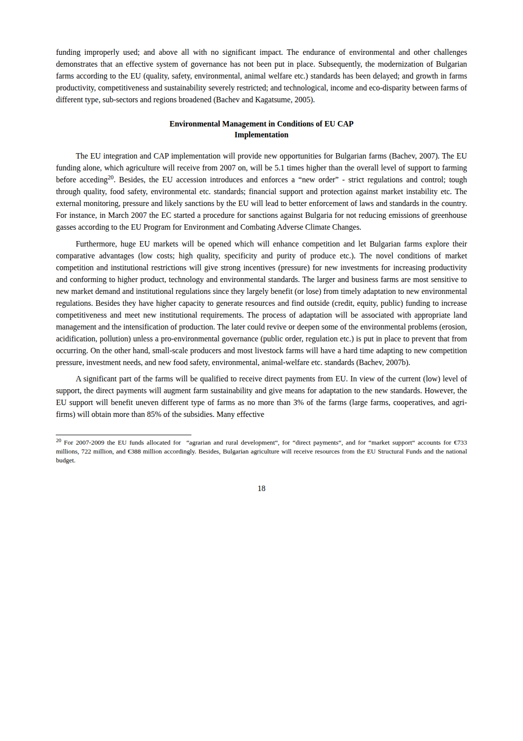funding improperly used; and above all with no significant impact. The endurance of environmental and other challenges demonstrates that an effective system of governance has not been put in place. Subsequently, the modernization of Bulgarian farms according to the EU (quality, safety, environmental, animal welfare etc.) standards has been delayed; and growth in farms productivity, competitiveness and sustainability severely restricted; and technological, income and eco-disparity between farms of different type, sub-sectors and regions broadened (Bachev and Kagatsume, 2005).
Environmental Management in Conditions of EU CAP
Implementation
The EU integration and CAP implementation will provide new opportunities for Bulgarian farms (Bachev, 2007). The EU funding alone, which agriculture will receive from 2007 on, will be 5.1 times higher than the overall level of support to farming before acceding20. Besides, the EU accession introduces and enforces a “new order” - strict regulations and control; tough through quality, food safety, environmental etc. standards; financial support and protection against market instability etc. The external monitoring, pressure and likely sanctions by the EU will lead to better enforcement of laws and standards in the country. For instance, in March 2007 the EC started a procedure for sanctions against Bulgaria for not reducing emissions of greenhouse gasses according to the EU Program for Environment and Combating Adverse Climate Changes.
Furthermore, huge EU markets will be opened which will enhance competition and let Bulgarian farms explore their comparative advantages (low costs; high quality, specificity and purity of produce etc.). The novel conditions of market competition and institutional restrictions will give strong incentives (pressure) for new investments for increasing productivity and conforming to higher product, technology and environmental standards. The larger and business farms are most sensitive to new market demand and institutional regulations since they largely benefit (or lose) from timely adaptation to new environmental regulations. Besides they have higher capacity to generate resources and find outside (credit, equity, public) funding to increase competitiveness and meet new institutional requirements. The process of adaptation will be associated with appropriate land management and the intensification of production. The later could revive or deepen some of the environmental problems (erosion, acidification, pollution) unless a pro-environmental governance (public order, regulation etc.) is put in place to prevent that from occurring. On the other hand, small-scale producers and most livestock farms will have a hard time adapting to new competition pressure, investment needs, and new food safety, environmental, animal-welfare etc. standards (Bachev, 2007b).
A significant part of the farms will be qualified to receive direct payments from EU. In view of the current (low) level of support, the direct payments will augment farm sustainability and give means for adaptation to the new standards. However, the EU support will benefit uneven different type of farms as no more than 3% of the farms (large farms, cooperatives, and agri-firms) will obtain more than 85% of the subsidies. Many effective
20 For 2007-2009 the EU funds allocated for “agrarian and rural development“, for “direct payments“, and for “market support“ accounts for €733 millions, 722 million, and €388 million accordingly. Besides, Bulgarian agriculture will receive resources from the EU Structural Funds and the national budget.
18